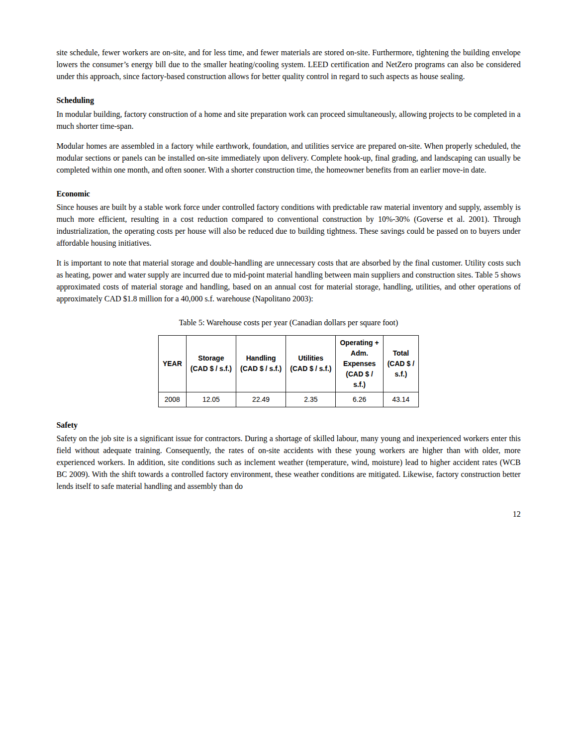site schedule, fewer workers are on-site, and for less time, and fewer materials are stored on-site. Furthermore, tightening the building envelope lowers the consumer’s energy bill due to the smaller heating/cooling system. LEED certification and NetZero programs can also be considered under this approach, since factory-based construction allows for better quality control in regard to such aspects as house sealing.
Scheduling
In modular building, factory construction of a home and site preparation work can proceed simultaneously, allowing projects to be completed in a much shorter time-span.
Modular homes are assembled in a factory while earthwork, foundation, and utilities service are prepared on-site. When properly scheduled, the modular sections or panels can be installed on-site immediately upon delivery. Complete hook-up, final grading, and landscaping can usually be completed within one month, and often sooner. With a shorter construction time, the homeowner benefits from an earlier move-in date.
Economic
Since houses are built by a stable work force under controlled factory conditions with predictable raw material inventory and supply, assembly is much more efficient, resulting in a cost reduction compared to conventional construction by 10%-30% (Goverse et al. 2001). Through industrialization, the operating costs per house will also be reduced due to building tightness. These savings could be passed on to buyers under affordable housing initiatives.
It is important to note that material storage and double-handling are unnecessary costs that are absorbed by the final customer. Utility costs such as heating, power and water supply are incurred due to mid-point material handling between main suppliers and construction sites. Table 5 shows approximated costs of material storage and handling, based on an annual cost for material storage, handling, utilities, and other operations of approximately CAD $1.8 million for a 40,000 s.f. warehouse (Napolitano 2003):
Table 5: Warehouse costs per year (Canadian dollars per square foot)
| YEAR | Storage (CAD $ / s.f.) | Handling (CAD $ / s.f.) | Utilities (CAD $ / s.f.) | Operating + Adm. Expenses (CAD $ / s.f.) | Total (CAD $ / s.f.) |
| --- | --- | --- | --- | --- | --- |
| 2008 | 12.05 | 22.49 | 2.35 | 6.26 | 43.14 |
Safety
Safety on the job site is a significant issue for contractors. During a shortage of skilled labour, many young and inexperienced workers enter this field without adequate training. Consequently, the rates of on-site accidents with these young workers are higher than with older, more experienced workers. In addition, site conditions such as inclement weather (temperature, wind, moisture) lead to higher accident rates (WCB BC 2009). With the shift towards a controlled factory environment, these weather conditions are mitigated. Likewise, factory construction better lends itself to safe material handling and assembly than do
12